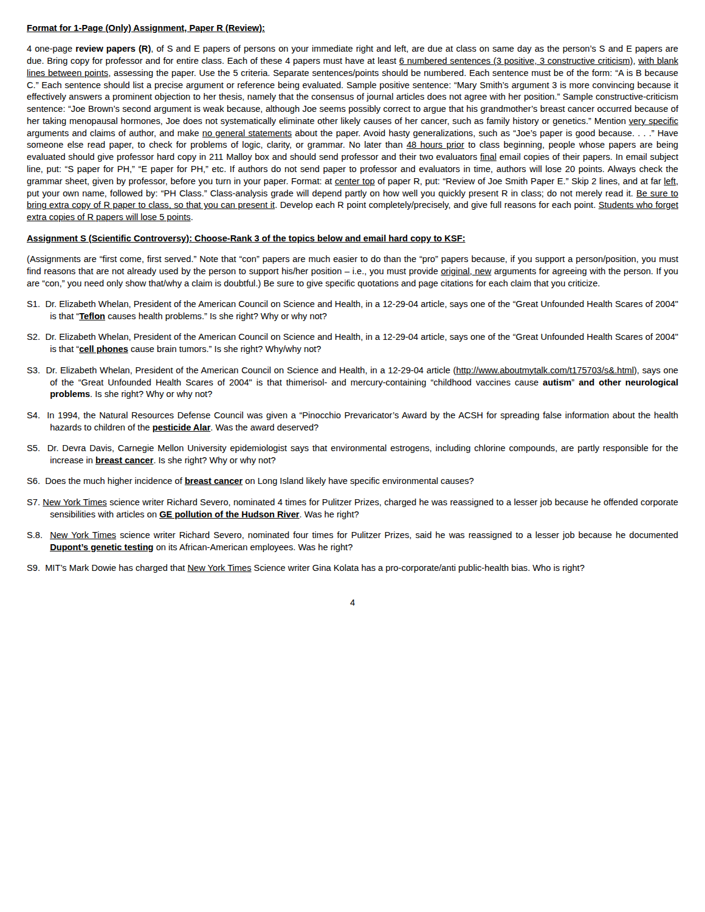Format for 1-Page (Only) Assignment, Paper R (Review):
4 one-page review papers (R), of S and E papers of persons on your immediate right and left, are due at class on same day as the person’s S and E papers are due. Bring copy for professor and for entire class. Each of these 4 papers must have at least 6 numbered sentences (3 positive, 3 constructive criticism), with blank lines between points, assessing the paper. Use the 5 criteria. Separate sentences/points should be numbered. Each sentence must be of the form: “A is B because C.” Each sentence should list a precise argument or reference being evaluated. Sample positive sentence: “Mary Smith’s argument 3 is more convincing because it effectively answers a prominent objection to her thesis, namely that the consensus of journal articles does not agree with her position.” Sample constructive-criticism sentence: “Joe Brown’s second argument is weak because, although Joe seems possibly correct to argue that his grandmother’s breast cancer occurred because of her taking menopausal hormones, Joe does not systematically eliminate other likely causes of her cancer, such as family history or genetics.” Mention very specific arguments and claims of author, and make no general statements about the paper. Avoid hasty generalizations, such as “Joe’s paper is good because. . . .” Have someone else read paper, to check for problems of logic, clarity, or grammar. No later than 48 hours prior to class beginning, people whose papers are being evaluated should give professor hard copy in 211 Malloy box and should send professor and their two evaluators final email copies of their papers. In email subject line, put: “S paper for PH,” “E paper for PH,” etc. If authors do not send paper to professor and evaluators in time, authors will lose 20 points. Always check the grammar sheet, given by professor, before you turn in your paper. Format: at center top of paper R, put: “Review of Joe Smith Paper E.” Skip 2 lines, and at far left, put your own name, followed by: “PH Class.” Class-analysis grade will depend partly on how well you quickly present R in class; do not merely read it. Be sure to bring extra copy of R paper to class, so that you can present it. Develop each R point completely/precisely, and give full reasons for each point. Students who forget extra copies of R papers will lose 5 points.
Assignment S (Scientific Controversy): Choose-Rank 3 of the topics below and email hard copy to KSF:
(Assignments are “first come, first served.” Note that “con” papers are much easier to do than the “pro” papers because, if you support a person/position, you must find reasons that are not already used by the person to support his/her position – i.e., you must provide original, new arguments for agreeing with the person. If you are “con,” you need only show that/why a claim is doubtful.) Be sure to give specific quotations and page citations for each claim that you criticize.
S1. Dr. Elizabeth Whelan, President of the American Council on Science and Health, in a 12-29-04 article, says one of the “Great Unfounded Health Scares of 2004" is that “Teflon causes health problems.” Is she right? Why or why not?
S2. Dr. Elizabeth Whelan, President of the American Council on Science and Health, in a 12-29-04 article, says one of the “Great Unfounded Health Scares of 2004" is that “cell phones cause brain tumors.” Is she right? Why/why not?
S3. Dr. Elizabeth Whelan, President of the American Council on Science and Health, in a 12-29-04 article (http://www.aboutmytalk.com/t175703/s&.html), says one of the “Great Unfounded Health Scares of 2004" is that thimerisol- and mercury-containing “childhood vaccines cause autism” and other neurological problems. Is she right? Why or why not?
S4. In 1994, the Natural Resources Defense Council was given a “Pinocchio Prevaricator’s Award by the ACSH for spreading false information about the health hazards to children of the pesticide Alar. Was the award deserved?
S5. Dr. Devra Davis, Carnegie Mellon University epidemiologist says that environmental estrogens, including chlorine compounds, are partly responsible for the increase in breast cancer. Is she right? Why or why not?
S6. Does the much higher incidence of breast cancer on Long Island likely have specific environmental causes?
S7. New York Times science writer Richard Severo, nominated 4 times for Pulitzer Prizes, charged he was reassigned to a lesser job because he offended corporate sensibilities with articles on GE pollution of the Hudson River. Was he right?
S.8. New York Times science writer Richard Severo, nominated four times for Pulitzer Prizes, said he was reassigned to a lesser job because he documented Dupont’s genetic testing on its African-American employees. Was he right?
S9. MIT’s Mark Dowie has charged that New York Times Science writer Gina Kolata has a pro-corporate/anti public-health bias. Who is right?
4